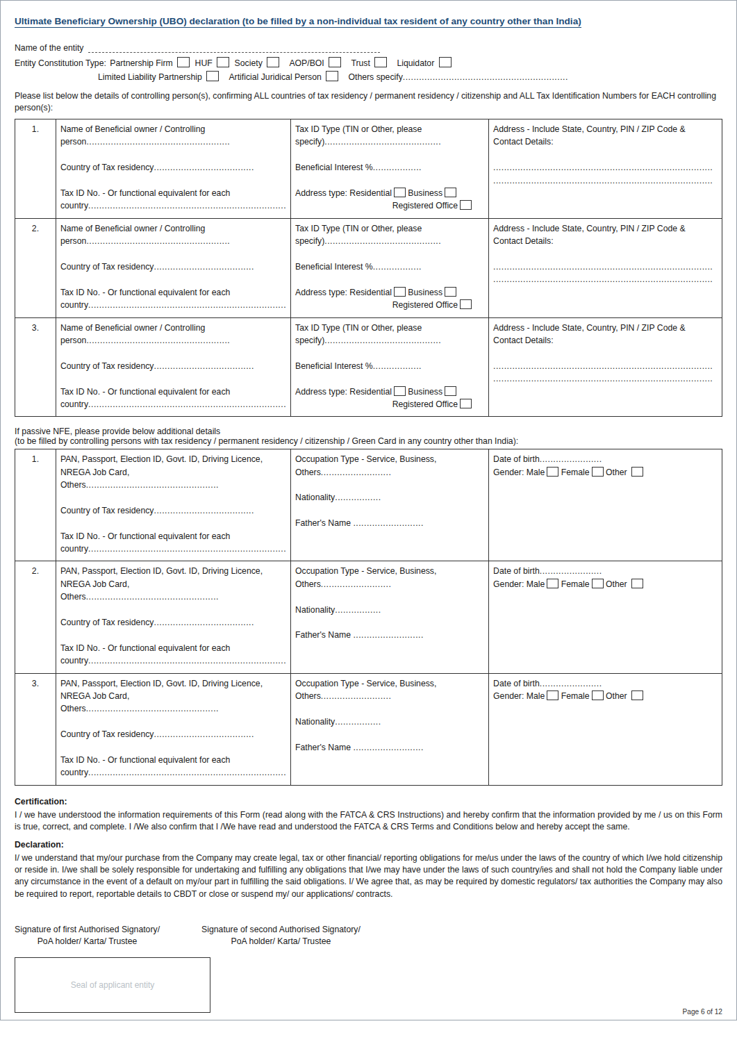Ultimate Beneficiary Ownership (UBO) declaration (to be filled by a non-individual tax resident of any country other than India)
Name of the entity
Entity Constitution Type: Partnership Firm HUF Society AOP/BOI Trust Liquidator
Limited Liability Partnership Artificial Juridical Person Others specify.............................................................
Please list below the details of controlling person(s), confirming ALL countries of tax residency / permanent residency / citizenship and ALL Tax Identification Numbers for EACH controlling person(s):
| 1. | Name of Beneficial owner / Controlling person ..................................................... Country of Tax residency ..................................... Tax ID No. - Or functional equivalent for each country ......................................................................... | Tax ID Type (TIN or Other, please specify) ........................................... Beneficial Interest % .................. Address type: Residential Business Registered Office | Address - Include State, Country, PIN / ZIP Code & Contact Details: ................................................................................. ................................................................................. |
| 2. | Name of Beneficial owner / Controlling person ..................................................... Country of Tax residency ..................................... Tax ID No. - Or functional equivalent for each country ......................................................................... | Tax ID Type (TIN or Other, please specify) ........................................... Beneficial Interest % .................. Address type: Residential Business Registered Office | Address - Include State, Country, PIN / ZIP Code & Contact Details: ................................................................................. ................................................................................. |
| 3. | Name of Beneficial owner / Controlling person ..................................................... Country of Tax residency ..................................... Tax ID No. - Or functional equivalent for each country ......................................................................... | Tax ID Type (TIN or Other, please specify) ........................................... Beneficial Interest % .................. Address type: Residential Business Registered Office | Address - Include State, Country, PIN / ZIP Code & Contact Details: ................................................................................. ................................................................................. |
If passive NFE, please provide below additional details (to be filled by controlling persons with tax residency / permanent residency / citizenship / Green Card in any country other than India):
| 1. | PAN, Passport, Election ID, Govt. ID, Driving Licence, NREGA Job Card, Others ................................................. Country of Tax residency ..................................... Tax ID No. - Or functional equivalent for each country ......................................................................... | Occupation Type - Service, Business, Others .......................... Nationality ................. Father's Name .......................... | Date of birth ....................... Gender: Male Female Other |
| 2. | PAN, Passport, Election ID, Govt. ID, Driving Licence, NREGA Job Card, Others ................................................. Country of Tax residency ..................................... Tax ID No. - Or functional equivalent for each country ......................................................................... | Occupation Type - Service, Business, Others .......................... Nationality ................. Father's Name .......................... | Date of birth ....................... Gender: Male Female Other |
| 3. | PAN, Passport, Election ID, Govt. ID, Driving Licence, NREGA Job Card, Others ................................................. Country of Tax residency ..................................... Tax ID No. - Or functional equivalent for each country ......................................................................... | Occupation Type - Service, Business, Others .......................... Nationality ................. Father's Name .......................... | Date of birth ....................... Gender: Male Female Other |
Certification:
I / we have understood the information requirements of this Form (read along with the FATCA & CRS Instructions) and hereby confirm that the information provided by me / us on this Form is true, correct, and complete. I /We also confirm that I /We have read and understood the FATCA & CRS Terms and Conditions below and hereby accept the same.
Declaration:
I/ we understand that my/our purchase from the Company may create legal, tax or other financial/ reporting obligations for me/us under the laws of the country of which I/we hold citizenship or reside in. I/we shall be solely responsible for undertaking and fulfilling any obligations that I/we may have under the laws of such country/ies and shall not hold the Company liable under any circumstance in the event of a default on my/our part in fulfilling the said obligations. I/ We agree that, as may be required by domestic regulators/ tax authorities the Company may also be required to report, reportable details to CBDT or close or suspend my/ our applications/ contracts.
Signature of first Authorised Signatory/
PoA holder/ Karta/ Trustee
Signature of second Authorised Signatory/
PoA holder/ Karta/ Trustee
Seal of applicant entity
Page 6 of 12